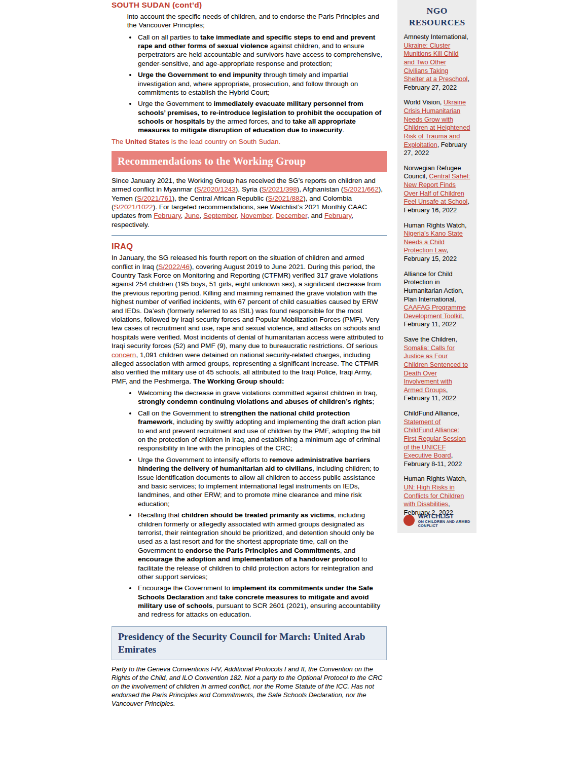SOUTH SUDAN (cont’d)
into account the specific needs of children, and to endorse the Paris Principles and the Vancouver Principles;
Call on all parties to take immediate and specific steps to end and prevent rape and other forms of sexual violence against children, and to ensure perpetrators are held accountable and survivors have access to comprehensive, gender-sensitive, and age-appropriate response and protection;
Urge the Government to end impunity through timely and impartial investigation and, where appropriate, prosecution, and follow through on commitments to establish the Hybrid Court;
Urge the Government to immediately evacuate military personnel from schools’ premises, to re-introduce legislation to prohibit the occupation of schools or hospitals by the armed forces, and to take all appropriate measures to mitigate disruption of education due to insecurity.
The United States is the lead country on South Sudan.
Recommendations to the Working Group
Since January 2021, the Working Group has received the SG’s reports on children and armed conflict in Myanmar (S/2020/1243), Syria (S/2021/398), Afghanistan (S/2021/662), Yemen (S/2021/761), the Central African Republic (S/2021/882), and Colombia (S/2021/1022). For targeted recommendations, see Watchlist’s 2021 Monthly CAAC updates from February, June, September, November, December, and February, respectively.
IRAQ
In January, the SG released his fourth report on the situation of children and armed conflict in Iraq (S/2022/46), covering August 2019 to June 2021. During this period, the Country Task Force on Monitoring and Reporting (CTFMR) verified 317 grave violations against 254 children (195 boys, 51 girls, eight unknown sex), a significant decrease from the previous reporting period. Killing and maiming remained the grave violation with the highest number of verified incidents, with 67 percent of child casualties caused by ERW and IEDs. Da’esh (formerly referred to as ISIL) was found responsible for the most violations, followed by Iraqi security forces and Popular Mobilization Forces (PMF). Very few cases of recruitment and use, rape and sexual violence, and attacks on schools and hospitals were verified. Most incidents of denial of humanitarian access were attributed to Iraqi security forces (52) and PMF (9), many due to bureaucratic restrictions. Of serious concern, 1,091 children were detained on national security-related charges, including alleged association with armed groups, representing a significant increase. The CTFMR also verified the military use of 45 schools, all attributed to the Iraqi Police, Iraqi Army, PMF, and the Peshmerga. The Working Group should:
Welcoming the decrease in grave violations committed against children in Iraq, strongly condemn continuing violations and abuses of children’s rights;
Call on the Government to strengthen the national child protection framework, including by swiftly adopting and implementing the draft action plan to end and prevent recruitment and use of children by the PMF, adopting the bill on the protection of children in Iraq, and establishing a minimum age of criminal responsibility in line with the principles of the CRC;
Urge the Government to intensify efforts to remove administrative barriers hindering the delivery of humanitarian aid to civilians, including children; to issue identification documents to allow all children to access public assistance and basic services; to implement international legal instruments on IEDs, landmines, and other ERW; and to promote mine clearance and mine risk education;
Recalling that children should be treated primarily as victims, including children formerly or allegedly associated with armed groups designated as terrorist, their reintegration should be prioritized, and detention should only be used as a last resort and for the shortest appropriate time, call on the Government to endorse the Paris Principles and Commitments, and encourage the adoption and implementation of a handover protocol to facilitate the release of children to child protection actors for reintegration and other support services;
Encourage the Government to implement its commitments under the Safe Schools Declaration and take concrete measures to mitigate and avoid military use of schools, pursuant to SCR 2601 (2021), ensuring accountability and redress for attacks on education.
Presidency of the Security Council for March: United Arab Emirates
Party to the Geneva Conventions I-IV, Additional Protocols I and II, the Convention on the Rights of the Child, and ILO Convention 182. Not a party to the Optional Protocol to the CRC on the involvement of children in armed conflict, nor the Rome Statute of the ICC. Has not endorsed the Paris Principles and Commitments, the Safe Schools Declaration, nor the Vancouver Principles.
NGO RESOURCES
Amnesty International, Ukraine: Cluster Munitions Kill Child and Two Other Civilians Taking Shelter at a Preschool, February 27, 2022
World Vision, Ukraine Crisis Humanitarian Needs Grow with Children at Heightened Risk of Trauma and Exploitation, February 27, 2022
Norwegian Refugee Council, Central Sahel: New Report Finds Over Half of Children Feel Unsafe at School, February 16, 2022
Human Rights Watch, Nigeria’s Kano State Needs a Child Protection Law, February 15, 2022
Alliance for Child Protection in Humanitarian Action, Plan International, CAAFAG Programme Development Toolkit, February 11, 2022
Save the Children, Somalia: Calls for Justice as Four Children Sentenced to Death Over Involvement with Armed Groups, February 11, 2022
ChildFund Alliance, Statement of ChildFund Alliance: First Regular Session of the UNICEF Executive Board, February 8-11, 2022
Human Rights Watch, UN: High Risks in Conflicts for Children with Disabilities, February 2, 2022
WATCHLISTON CHILDREN AND ARMED CONFLICT